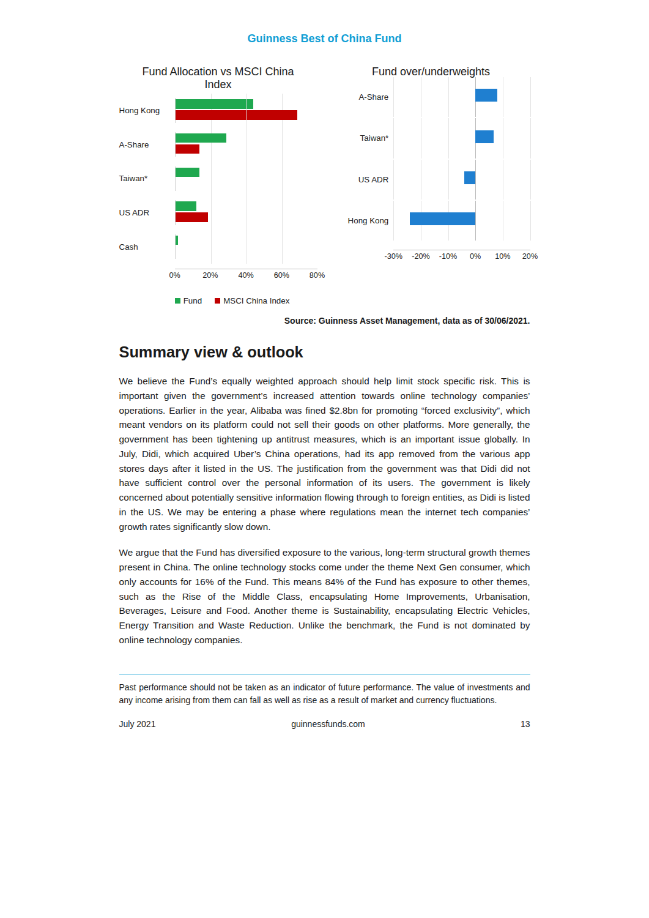Guinness Best of China Fund
Fund Allocation vs MSCI China
Index
Hong Kong
A-Share
Taiwan*
US ADR
Cash
0% 20% 40% 60% 80%
Fund MSCI China Index
Fund over/underweights
A-Share
Taiwan*
US ADR
Hong Kong
-30% -20% -10% 0% 10% 20%
Source: Guinness Asset Management, data as of 30/06/2021.
Summary view & outlook
We believe the Fund’s equally weighted approach should help limit stock specific risk. This is important given the government’s increased attention towards online technology companies’ operations. Earlier in the year, Alibaba was fined $2.8bn for promoting “forced exclusivity”, which meant vendors on its platform could not sell their goods on other platforms. More generally, the government has been tightening up antitrust measures, which is an important issue globally. In July, Didi, which acquired Uber’s China operations, had its app removed from the various app stores days after it listed in the US. The justification from the government was that Didi did not have sufficient control over the personal information of its users. The government is likely concerned about potentially sensitive information flowing through to foreign entities, as Didi is listed in the US. We may be entering a phase where regulations mean the internet tech companies’ growth rates significantly slow down.
We argue that the Fund has diversified exposure to the various, long-term structural growth themes present in China. The online technology stocks come under the theme Next Gen consumer, which only accounts for 16% of the Fund. This means 84% of the Fund has exposure to other themes, such as the Rise of the Middle Class, encapsulating Home Improvements, Urbanisation, Beverages, Leisure and Food. Another theme is Sustainability, encapsulating Electric Vehicles, Energy Transition and Waste Reduction. Unlike the benchmark, the Fund is not dominated by online technology companies.
Past performance should not be taken as an indicator of future performance. The value of investments and any income arising from them can fall as well as rise as a result of market and currency fluctuations.
July 2021
guinnessfunds.com
13